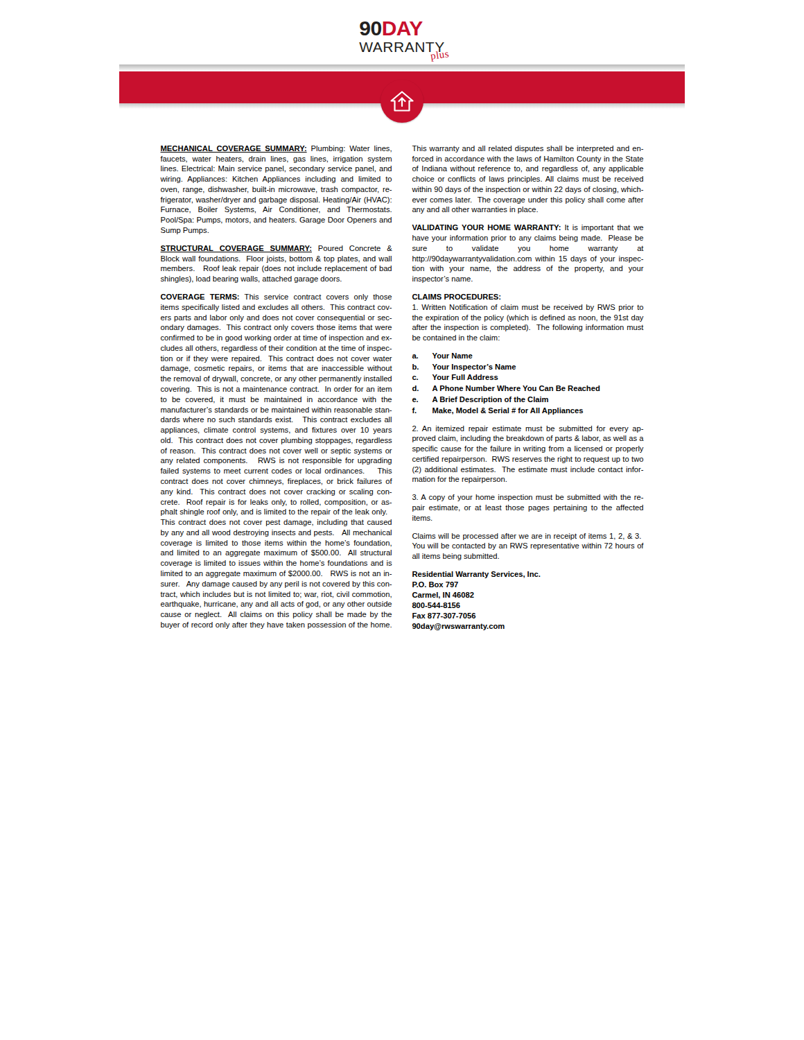90DAY
WARRANTYplus
MECHANICAL COVERAGE SUMMARY: Plumbing: Water lines, faucets, water heaters, drain lines, gas lines, irrigation system lines. Electrical: Main service panel, secondary service panel, and wiring. Appliances: Kitchen Appliances including and limited to oven, range, dishwasher, built-in microwave, trash compactor, refrigerator, washer/dryer and garbage disposal. Heating/Air (HVAC): Furnace, Boiler Systems, Air Conditioner, and Thermostats. Pool/Spa: Pumps, motors, and heaters. Garage Door Openers and Sump Pumps.
STRUCTURAL COVERAGE SUMMARY: Poured Concrete & Block wall foundations. Floor joists, bottom & top plates, and wall members. Roof leak repair (does not include replacement of bad shingles), load bearing walls, attached garage doors.
COVERAGE TERMS: This service contract covers only those items specifically listed and excludes all others. This contract covers parts and labor only and does not cover consequential or secondary damages. This contract only covers those items that were confirmed to be in good working order at time of inspection and excludes all others, regardless of their condition at the time of inspection or if they were repaired. This contract does not cover water damage, cosmetic repairs, or items that are inaccessible without the removal of drywall, concrete, or any other permanently installed covering. This is not a maintenance contract. In order for an item to be covered, it must be maintained in accordance with the manufacturer’s standards or be maintained within reasonable standards where no such standards exist. This contract excludes all appliances, climate control systems, and fixtures over 10 years old. This contract does not cover plumbing stoppages, regardless of reason. This contract does not cover well or septic systems or any related components. RWS is not responsible for upgrading failed systems to meet current codes or local ordinances. This contract does not cover chimneys, fireplaces, or brick failures of any kind. This contract does not cover cracking or scaling concrete. Roof repair is for leaks only, to rolled, composition, or asphalt shingle roof only, and is limited to the repair of the leak only. This contract does not cover pest damage, including that caused by any and all wood destroying insects and pests. All mechanical coverage is limited to those items within the home’s foundation, and limited to an aggregate maximum of $500.00. All structural coverage is limited to issues within the home’s foundations and is limited to an aggregate maximum of $2000.00. RWS is not an insurer. Any damage caused by any peril is not covered by this contract, which includes but is not limited to; war, riot, civil commotion, earthquake, hurricane, any and all acts of god, or any other outside cause or neglect. All claims on this policy shall be made by the buyer of record only after they have taken possession of the home. This warranty and all related disputes shall be interpreted and enforced in accordance with the laws of Hamilton County in the State of Indiana without reference to, and regardless of, any applicable choice or conflicts of laws principles. All claims must be received within 90 days of the inspection or within 22 days of closing, whichever comes later. The coverage under this policy shall come after any and all other warranties in place.
VALIDATING YOUR HOME WARRANTY: It is important that we have your information prior to any claims being made. Please be sure to validate you home warranty at http://90daywarrantyvalidation.com within 15 days of your inspection with your name, the address of the property, and your inspector’s name.
CLAIMS PROCEDURES:
1. Written Notification of claim must be received by RWS prior to the expiration of the policy (which is defined as noon, the 91st day after the inspection is completed). The following information must be contained in the claim:
a. Your Name
b. Your Inspector’s Name
c. Your Full Address
d. A Phone Number Where You Can Be Reached
e. A Brief Description of the Claim
f. Make, Model & Serial # for All Appliances
2. An itemized repair estimate must be submitted for every approved claim, including the breakdown of parts & labor, as well as a specific cause for the failure in writing from a licensed or properly certified repairperson. RWS reserves the right to request up to two (2) additional estimates. The estimate must include contact information for the repairperson.
3. A copy of your home inspection must be submitted with the repair estimate, or at least those pages pertaining to the affected items.
Claims will be processed after we are in receipt of items 1, 2, & 3. You will be contacted by an RWS representative within 72 hours of all items being submitted.
Residential Warranty Services, Inc.
P.O. Box 797
Carmel, IN 46082
800-544-8156
Fax 877-307-7056
90day@rwswarranty.com